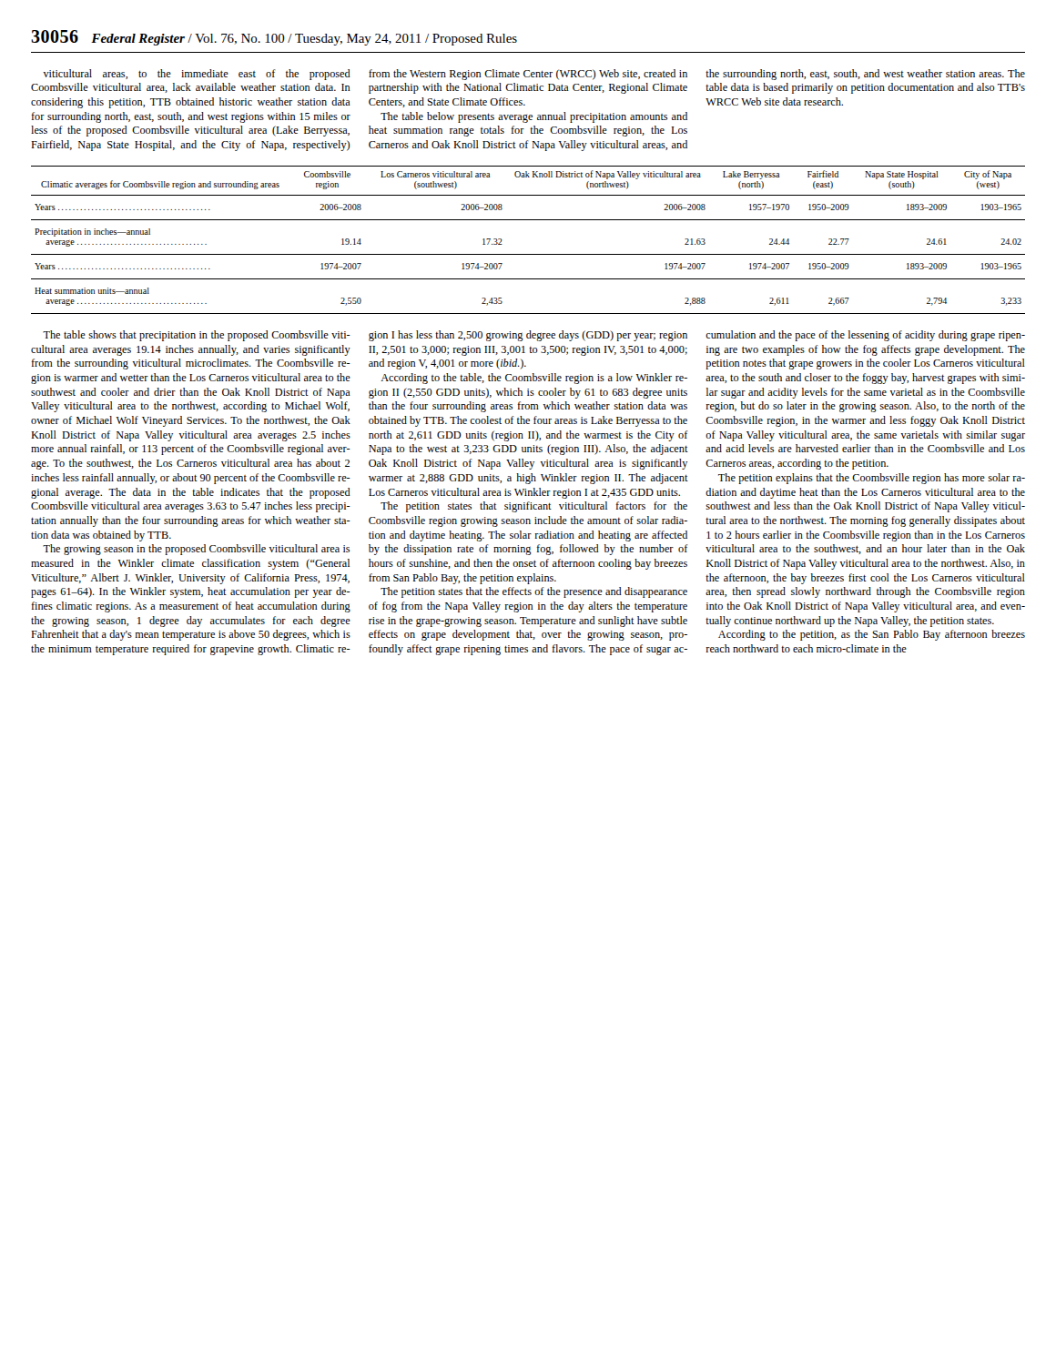30056
Federal Register / Vol. 76, No. 100 / Tuesday, May 24, 2011 / Proposed Rules
viticultural areas, to the immediate east of the proposed Coombsville viticultural area, lack available weather station data. In considering this petition, TTB obtained historic weather station data for surrounding north, east, south, and west regions within 15 miles or less of the proposed Coombsville viticultural area (Lake Berryessa, Fairfield, Napa State Hospital, and the City of Napa, respectively) from the Western Region Climate Center (WRCC) Web site, created in partnership with the National Climatic Data Center, Regional Climate Centers, and State Climate Offices.
The table below presents average annual precipitation amounts and heat summation range totals for the Coombsville region, the Los Carneros and Oak Knoll District of Napa Valley viticultural areas, and the surrounding north, east, south, and west weather station areas. The table data is based primarily on petition documentation and also TTB's WRCC Web site data research.
| Climatic averages for Coombsville region and surrounding areas | Coombsville region | Los Carneros viticultural area (southwest) | Oak Knoll District of Napa Valley viticultural area (northwest) | Lake Berryessa (north) | Fairfield (east) | Napa State Hospital (south) | City of Napa (west) |
| --- | --- | --- | --- | --- | --- | --- | --- |
| Years ......................................... | 2006–2008 | 2006–2008 | 2006–2008 | 1957–1970 | 1950–2009 | 1893–2009 | 1903–1965 |
| Precipitation in inches—annual average ................................... | 19.14 | 17.32 | 21.63 | 24.44 | 22.77 | 24.61 | 24.02 |
| Years ......................................... | 1974–2007 | 1974–2007 | 1974–2007 | 1974–2007 | 1950–2009 | 1893–2009 | 1903–1965 |
| Heat summation units—annual average ................................... | 2,550 | 2,435 | 2,888 | 2,611 | 2,667 | 2,794 | 3,233 |
The table shows that precipitation in the proposed Coombsville viticultural area averages 19.14 inches annually, and varies significantly from the surrounding viticultural microclimates. The Coombsville region is warmer and wetter than the Los Carneros viticultural area to the southwest and cooler and drier than the Oak Knoll District of Napa Valley viticultural area to the northwest, according to Michael Wolf, owner of Michael Wolf Vineyard Services. To the northwest, the Oak Knoll District of Napa Valley viticultural area averages 2.5 inches more annual rainfall, or 113 percent of the Coombsville regional average. To the southwest, the Los Carneros viticultural area has about 2 inches less rainfall annually, or about 90 percent of the Coombsville regional average. The data in the table indicates that the proposed Coombsville viticultural area averages 3.63 to 5.47 inches less precipitation annually than the four surrounding areas for which weather station data was obtained by TTB.
The growing season in the proposed Coombsville viticultural area is measured in the Winkler climate classification system (“General Viticulture,” Albert J. Winkler, University of California Press, 1974, pages 61–64). In the Winkler system, heat accumulation per year defines climatic regions. As a measurement of heat accumulation during the growing season, 1 degree day accumulates for each degree Fahrenheit that a day's mean temperature is above 50 degrees, which is the minimum temperature required for grapevine growth. Climatic region I has less than 2,500 growing degree days (GDD) per year; region II, 2,501 to 3,000; region III, 3,001 to 3,500; region IV, 3,501 to 4,000; and region V, 4,001 or more (ibid.).
According to the table, the Coombsville region is a low Winkler region II (2,550 GDD units), which is cooler by 61 to 683 degree units than the four surrounding areas from which weather station data was obtained by TTB. The coolest of the four areas is Lake Berryessa to the north at 2,611 GDD units (region II), and the warmest is the City of Napa to the west at 3,233 GDD units (region III). Also, the adjacent Oak Knoll District of Napa Valley viticultural area is significantly warmer at 2,888 GDD units, a high Winkler region II. The adjacent Los Carneros viticultural area is Winkler region I at 2,435 GDD units.
The petition states that significant viticultural factors for the Coombsville region growing season include the amount of solar radiation and daytime heating. The solar radiation and heating are affected by the dissipation rate of morning fog, followed by the number of hours of sunshine, and then the onset of afternoon cooling bay breezes from San Pablo Bay, the petition explains.
The petition states that the effects of the presence and disappearance of fog from the Napa Valley region in the day alters the temperature rise in the grape-growing season. Temperature and sunlight have subtle effects on grape development that, over the growing season, profoundly affect grape ripening times and flavors. The pace of sugar accumulation and the pace of the lessening of acidity during grape ripening are two examples of how the fog affects grape development. The petition notes that grape growers in the cooler Los Carneros viticultural area, to the south and closer to the foggy bay, harvest grapes with similar sugar and acidity levels for the same varietal as in the Coombsville region, but do so later in the growing season. Also, to the north of the Coombsville region, in the warmer and less foggy Oak Knoll District of Napa Valley viticultural area, the same varietals with similar sugar and acid levels are harvested earlier than in the Coombsville and Los Carneros areas, according to the petition.
The petition explains that the Coombsville region has more solar radiation and daytime heat than the Los Carneros viticultural area to the southwest and less than the Oak Knoll District of Napa Valley viticultural area to the northwest. The morning fog generally dissipates about 1 to 2 hours earlier in the Coombsville region than in the Los Carneros viticultural area to the southwest, and an hour later than in the Oak Knoll District of Napa Valley viticultural area to the northwest. Also, in the afternoon, the bay breezes first cool the Los Carneros viticultural area, then spread slowly northward through the Coombsville region into the Oak Knoll District of Napa Valley viticultural area, and eventually continue northward up the Napa Valley, the petition states.
According to the petition, as the San Pablo Bay afternoon breezes reach northward to each micro-climate in the